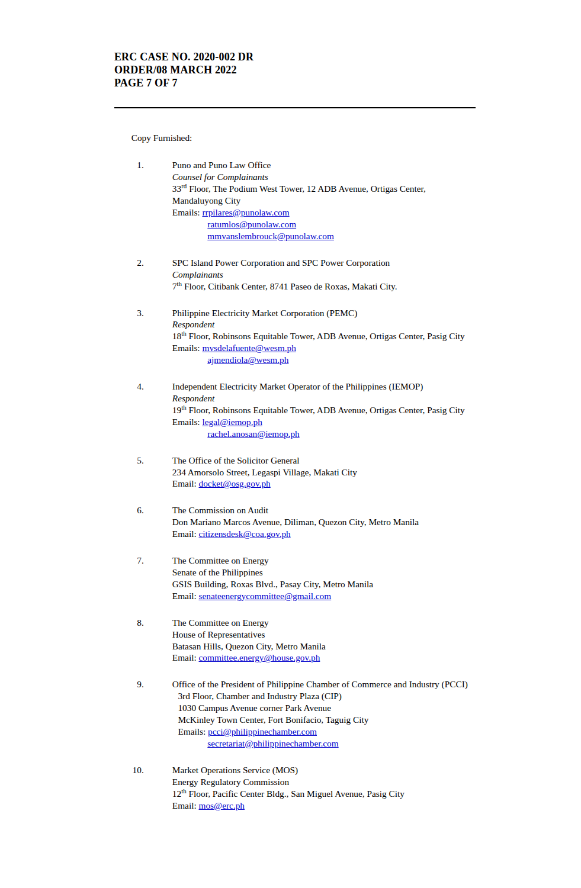ERC CASE NO. 2020-002 DR
ORDER/08 MARCH 2022
PAGE 7 OF 7
Copy Furnished:
Puno and Puno Law Office
Counsel for Complainants
33rd Floor, The Podium West Tower, 12 ADB Avenue, Ortigas Center,
Mandaluyong City
Emails: rrpilares@punolaw.com ratumlos@punolaw.com mmvanslembrouck@punolaw.com
SPC Island Power Corporation and SPC Power Corporation
Complainants
7th Floor, Citibank Center, 8741 Paseo de Roxas, Makati City.
Philippine Electricity Market Corporation (PEMC)
Respondent
18th Floor, Robinsons Equitable Tower, ADB Avenue, Ortigas Center, Pasig City
Emails: mvsdelafuente@wesm.ph ajmendiola@wesm.ph
Independent Electricity Market Operator of the Philippines (IEMOP)
Respondent
19th Floor, Robinsons Equitable Tower, ADB Avenue, Ortigas Center, Pasig City
Emails: legal@iemop.ph rachel.anosan@iemop.ph
The Office of the Solicitor General
234 Amorsolo Street, Legaspi Village, Makati City
Email: docket@osg.gov.ph
The Commission on Audit
Don Mariano Marcos Avenue, Diliman, Quezon City, Metro Manila
Email: citizensdesk@coa.gov.ph
The Committee on Energy
Senate of the Philippines
GSIS Building, Roxas Blvd., Pasay City, Metro Manila
Email: senateenergycommittee@gmail.com
The Committee on Energy
House of Representatives
Batasan Hills, Quezon City, Metro Manila
Email: committee.energy@house.gov.ph
Office of the President of Philippine Chamber of Commerce and Industry (PCCI)
3rd Floor, Chamber and Industry Plaza (CIP) 1030 Campus Avenue corner Park Avenue McKinley Town Center, Fort Bonifacio, Taguig City Emails: pcci@philippinechamber.com secretariat@philippinechamber.com
Market Operations Service (MOS)
Energy Regulatory Commission
12th Floor, Pacific Center Bldg., San Miguel Avenue, Pasig City
Email: mos@erc.ph